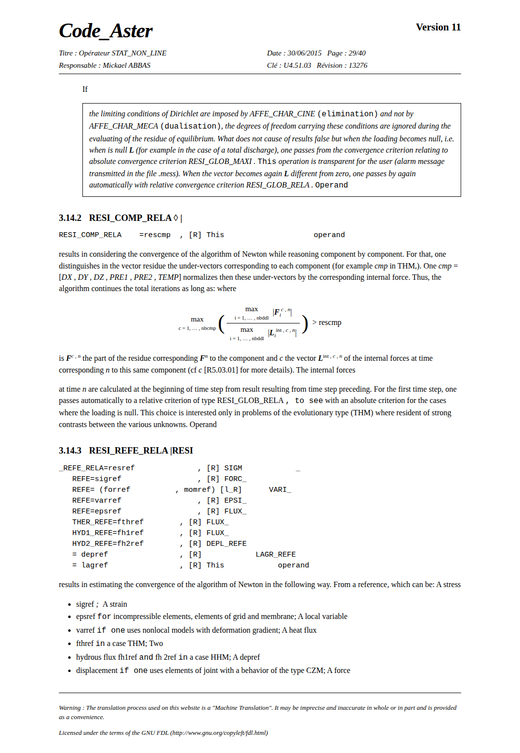Code_Aster
Version 11
| Titre : Opérateur STAT_NON_LINE | Date : 30/06/2015 Page : 29/40 |
| Responsable : Mickael ABBAS | Clé : U4.51.03 Révision : 13276 |
If
the limiting conditions of Dirichlet are imposed by AFFE_CHAR_CINE (elimination) and not by AFFE_CHAR_MECA (dualisation), the degrees of freedom carrying these conditions are ignored during the evaluating of the residue of equilibrium. What does not cause of results false but when the loading becomes null, i.e. when is null L (for example in the case of a total discharge), one passes from the convergence criterion relating to absolute convergence criterion RESI_GLOB_MAXI . This operation is transparent for the user (alarm message transmitted in the file .mess). When the vector becomes again L different from zero, one passes by again automatically with relative convergence criterion RESI_GLOB_RELA . Operand
3.14.2 RESI_COMP_RELA ◊ |
RESI_COMP_RELA    =rescmp  , [R] This                    operand
results in considering the convergence of the algorithm of Newton while reasoning component by component. For that, one distinguishes in the vector residue the under-vectors corresponding to each component (for example cmp in THM,). One cmp = [DX , DY , DZ , PRE1 , PRE2 , TEMP] normalizes then these under-vectors by the corresponding internal force. Thus, the algorithm continues the total iterations as long as: where
maxc = 1, … , nbcmp ( maxi = 1, … , nbddl |Fic , n| maxi = 1, … , nbddl |Liint , c , n| ) > rescmp
is Fc , n the part of the residue corresponding Fn to the component and c the vector Lint , c , n of the internal forces at time corresponding n to this same component (cf c [R5.03.01] for more details). The internal forces
at time n are calculated at the beginning of time step from result resulting from time step preceding. For the first time step, one passes automatically to a relative criterion of type RESI_GLOB_RELA , to see with an absolute criterion for the cases where the loading is null. This choice is interested only in problems of the evolutionary type (THM) where resident of strong contrasts between the various unknowns. Operand
3.14.3 RESI_REFE_RELA |RESI
_REFE_RELA=resref              , [R] SIGM            _
   REFE=sigref                 , [R] FORC_
   REFE= (forref          , momref) [l_R]      VARI_
   REFE=varref                 , [R] EPSI_
   REFE=epsref                 , [R] FLUX_
   THER_REFE=fthref        , [R] FLUX_
   HYD1_REFE=fh1ref        , [R] FLUX_
   HYD2_REFE=fh2ref        , [R] DEPL_REFE
   = depref                , [R]            LAGR_REFE
   = lagref                , [R] This            operand
results in estimating the convergence of the algorithm of Newton in the following way. From a reference, which can be: A stress
sigref ; A strain
epsref for incompressible elements, elements of grid and membrane; A local variable
varref if one uses nonlocal models with deformation gradient; A heat flux
fthref in a case THM; Two
hydrous flux fh1ref and fh 2ref in a case HHM; A depref
displacement if one uses elements of joint with a behavior of the type CZM; A force
Warning : The translation process used on this website is a "Machine Translation". It may be imprecise and inaccurate in whole or in part and is provided as a convenience.
Licensed under the terms of the GNU FDL (http://www.gnu.org/copyleft/fdl.html)